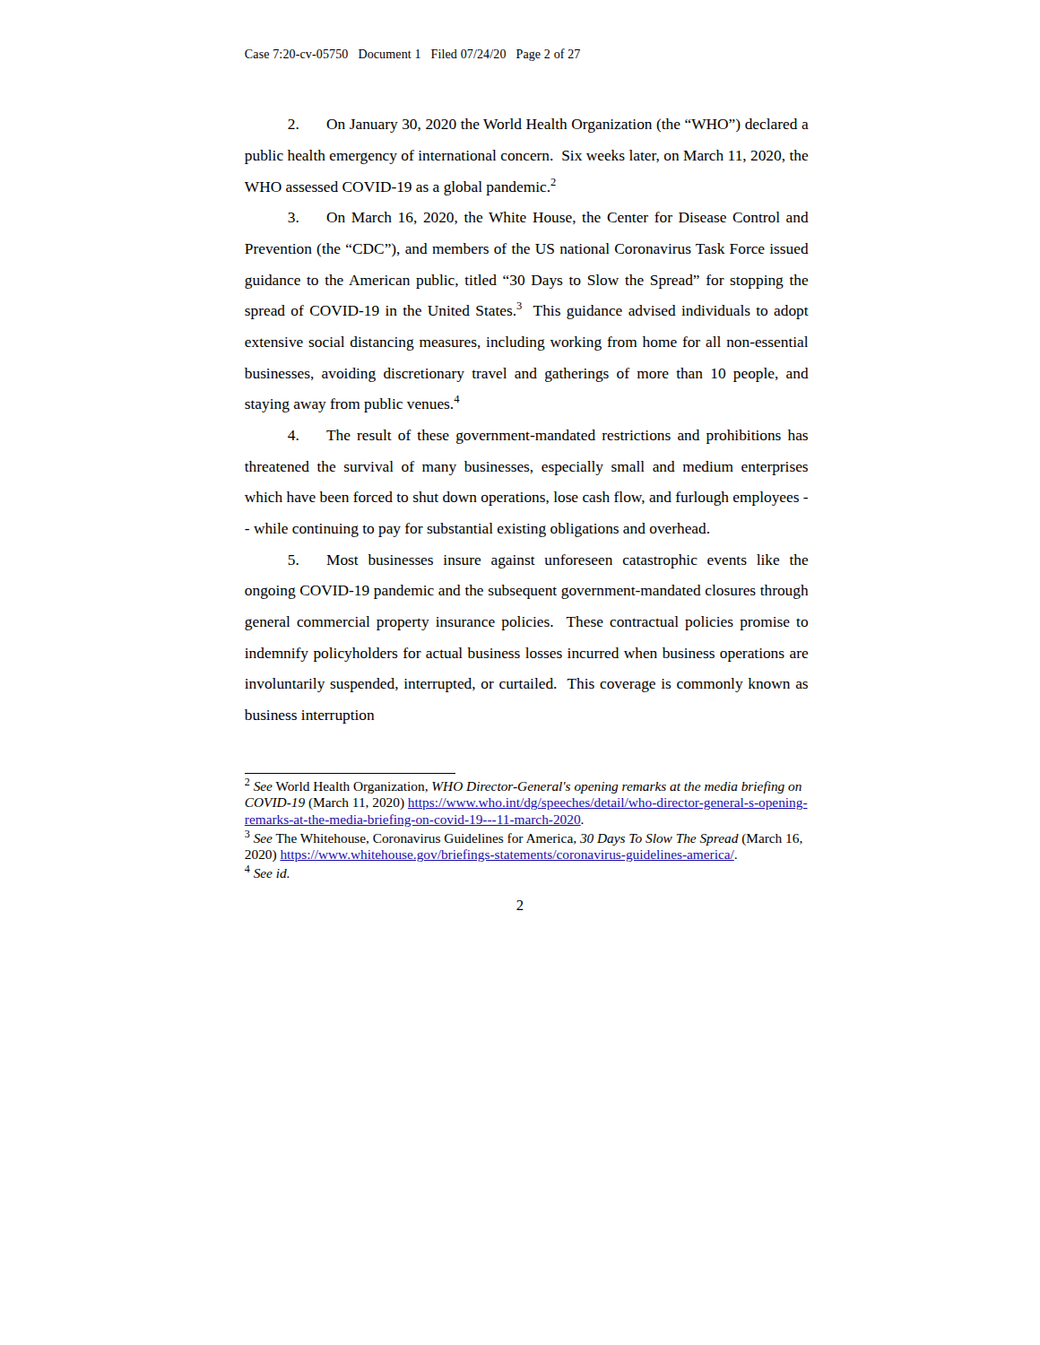Case 7:20-cv-05750 Document 1 Filed 07/24/20 Page 2 of 27
2. On January 30, 2020 the World Health Organization (the “WHO”) declared a public health emergency of international concern. Six weeks later, on March 11, 2020, the WHO assessed COVID-19 as a global pandemic.2
3. On March 16, 2020, the White House, the Center for Disease Control and Prevention (the “CDC”), and members of the US national Coronavirus Task Force issued guidance to the American public, titled “30 Days to Slow the Spread” for stopping the spread of COVID-19 in the United States.3 This guidance advised individuals to adopt extensive social distancing measures, including working from home for all non-essential businesses, avoiding discretionary travel and gatherings of more than 10 people, and staying away from public venues.4
4. The result of these government-mandated restrictions and prohibitions has threatened the survival of many businesses, especially small and medium enterprises which have been forced to shut down operations, lose cash flow, and furlough employees -- while continuing to pay for substantial existing obligations and overhead.
5. Most businesses insure against unforeseen catastrophic events like the ongoing COVID-19 pandemic and the subsequent government-mandated closures through general commercial property insurance policies. These contractual policies promise to indemnify policyholders for actual business losses incurred when business operations are involuntarily suspended, interrupted, or curtailed. This coverage is commonly known as business interruption
2 See World Health Organization, WHO Director-General's opening remarks at the media briefing on COVID-19 (March 11, 2020) https://www.who.int/dg/speeches/detail/who-director-general-s-opening-remarks-at-the-media-briefing-on-covid-19---11-march-2020.
3 See The Whitehouse, Coronavirus Guidelines for America, 30 Days To Slow The Spread (March 16, 2020) https://www.whitehouse.gov/briefings-statements/coronavirus-guidelines-america/.
4 See id.
2